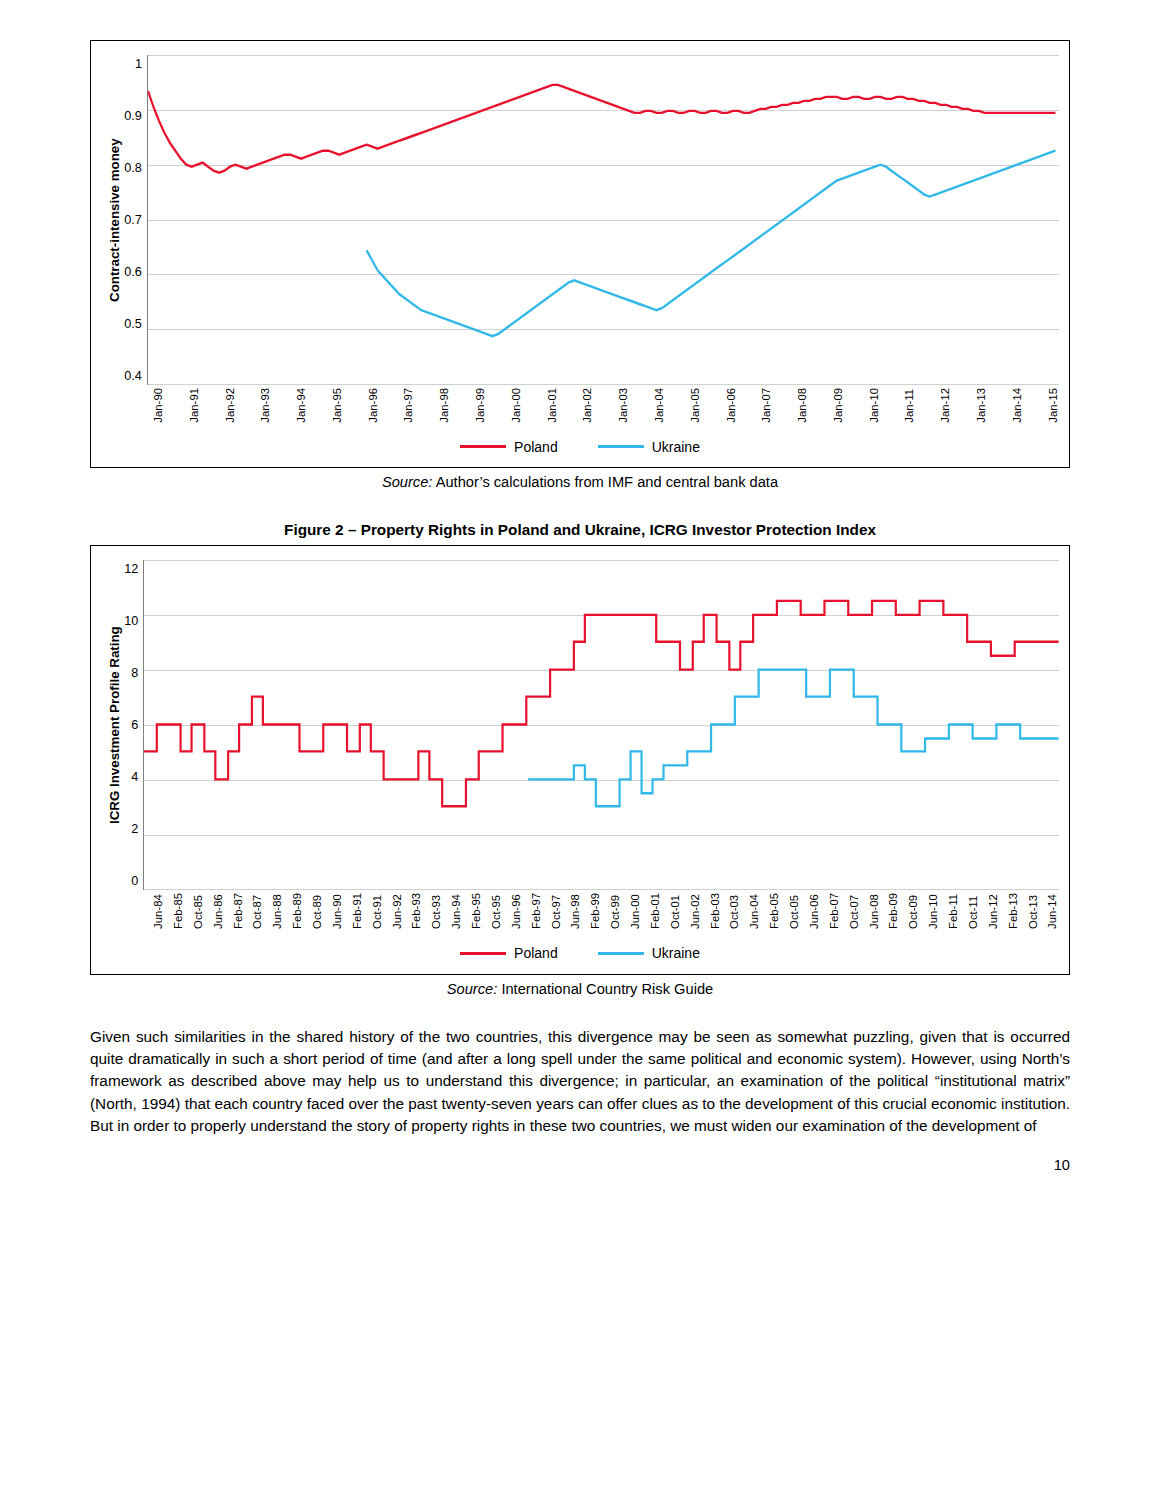Contract-intensive money
1 0.9 0.8 0.7 0.6 0.5 0.4
Jan-90 Jan-91 Jan-92 Jan-93 Jan-94 Jan-95 Jan-96 Jan-97 Jan-98 Jan-99 Jan-00 Jan-01 Jan-02 Jan-03 Jan-04 Jan-05 Jan-06 Jan-07 Jan-08 Jan-09 Jan-10 Jan-11 Jan-12 Jan-13 Jan-14 Jan-15
Poland
Ukraine
Source: Author’s calculations from IMF and central bank data
Figure 2 – Property Rights in Poland and Ukraine, ICRG Investor Protection Index
ICRG Investment Profile Rating
12 10 8 6 4 2 0
Jun-84 Feb-85 Oct-85 Jun-86 Feb-87 Oct-87 Jun-88 Feb-89 Oct-89 Jun-90 Feb-91 Oct-91 Jun-92 Feb-93 Oct-93 Jun-94 Feb-95 Oct-95 Jun-96 Feb-97 Oct-97 Jun-98 Feb-99 Oct-99 Jun-00 Feb-01 Oct-01 Jun-02 Feb-03 Oct-03 Jun-04 Feb-05 Oct-05 Jun-06 Feb-07 Oct-07 Jun-08 Feb-09 Oct-09 Jun-10 Feb-11 Oct-11 Jun-12 Feb-13 Oct-13 Jun-14
Poland
Ukraine
Source: International Country Risk Guide
Given such similarities in the shared history of the two countries, this divergence may be seen as somewhat puzzling, given that is occurred quite dramatically in such a short period of time (and after a long spell under the same political and economic system). However, using North’s framework as described above may help us to understand this divergence; in particular, an examination of the political “institutional matrix” (North, 1994) that each country faced over the past twenty-seven years can offer clues as to the development of this crucial economic institution. But in order to properly understand the story of property rights in these two countries, we must widen our examination of the development of
10